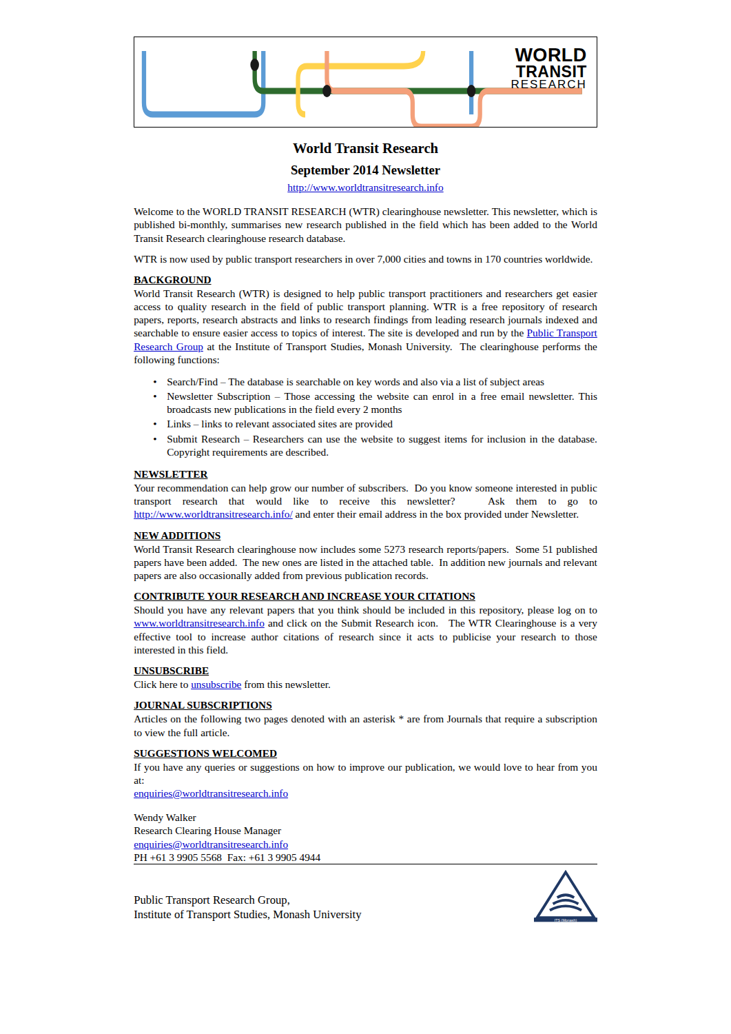WORLD
TRANSIT
RESEARCH
World Transit Research
September 2014 Newsletter
http://www.worldtransitresearch.info
Welcome to the WORLD TRANSIT RESEARCH (WTR) clearinghouse newsletter. This newsletter, which is published bi-monthly, summarises new research published in the field which has been added to the World Transit Research clearinghouse research database.
WTR is now used by public transport researchers in over 7,000 cities and towns in 170 countries worldwide.
Background
World Transit Research (WTR) is designed to help public transport practitioners and researchers get easier access to quality research in the field of public transport planning. WTR is a free repository of research papers, reports, research abstracts and links to research findings from leading research journals indexed and searchable to ensure easier access to topics of interest. The site is developed and run by the Public Transport Research Group at the Institute of Transport Studies, Monash University. The clearinghouse performs the following functions:
Search/Find – The database is searchable on key words and also via a list of subject areas
Newsletter Subscription – Those accessing the website can enrol in a free email newsletter. This broadcasts new publications in the field every 2 months
Links – links to relevant associated sites are provided
Submit Research – Researchers can use the website to suggest items for inclusion in the database. Copyright requirements are described.
Newsletter
Your recommendation can help grow our number of subscribers. Do you know someone interested in public transport research that would like to receive this newsletter? Ask them to go to http://www.worldtransitresearch.info/ and enter their email address in the box provided under Newsletter.
New Additions
World Transit Research clearinghouse now includes some 5273 research reports/papers. Some 51 published papers have been added. The new ones are listed in the attached table. In addition new journals and relevant papers are also occasionally added from previous publication records.
Contribute your research and increase your citations
Should you have any relevant papers that you think should be included in this repository, please log on to www.worldtransitresearch.info and click on the Submit Research icon. The WTR Clearinghouse is a very effective tool to increase author citations of research since it acts to publicise your research to those interested in this field.
Unsubscribe
Click here to unsubscribe from this newsletter.
Journal Subscriptions
Articles on the following two pages denoted with an asterisk * are from Journals that require a subscription to view the full article.
Suggestions welcomed
If you have any queries or suggestions on how to improve our publication, we would love to hear from you at:
enquiries@worldtransitresearch.info
Wendy Walker
Research Clearing House Manager
enquiries@worldtransitresearch.info
PH +61 3 9905 5568 Fax: +61 3 9905 4944
Public Transport Research Group,
Institute of Transport Studies, Monash University
ITS (Monash)